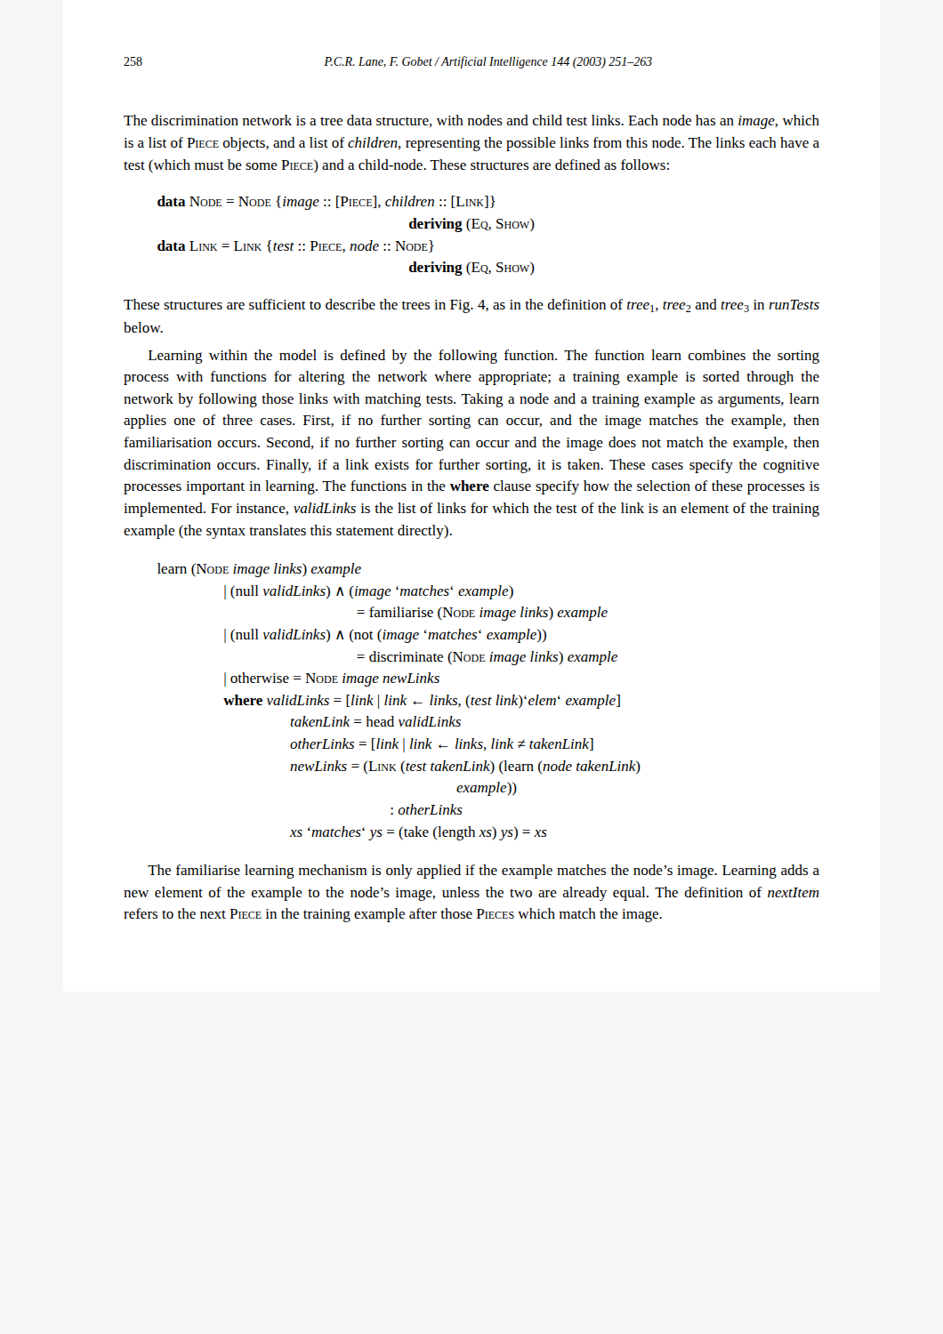258 P.C.R. Lane, F. Gobet / Artificial Intelligence 144 (2003) 251–263
The discrimination network is a tree data structure, with nodes and child test links. Each node has an image, which is a list of Piece objects, and a list of children, representing the possible links from this node. The links each have a test (which must be some Piece) and a child-node. These structures are defined as follows:
data Node = Node {image :: [Piece], children :: [Link]} deriving (Eq, Show) data Link = Link {test :: Piece, node :: Node} deriving (Eq, Show)
These structures are sufficient to describe the trees in Fig. 4, as in the definition of tree1, tree2 and tree3 in runTests below.
Learning within the model is defined by the following function. The function learn combines the sorting process with functions for altering the network where appropriate; a training example is sorted through the network by following those links with matching tests. Taking a node and a training example as arguments, learn applies one of three cases. First, if no further sorting can occur, and the image matches the example, then familiarisation occurs. Second, if no further sorting can occur and the image does not match the example, then discrimination occurs. Finally, if a link exists for further sorting, it is taken. These cases specify the cognitive processes important in learning. The functions in the where clause specify how the selection of these processes is implemented. For instance, validLinks is the list of links for which the test of the link is an element of the training example (the syntax translates this statement directly).
learn (Node image links) example | (null validLinks) ∧ (image ‘matches‘ example) = familiarise (Node image links) example | (null validLinks) ∧ (not (image ‘matches‘ example)) = discriminate (Node image links) example | otherwise = Node image newLinks where validLinks = [link | link ← links, (test link)‘elem‘ example] takenLink = head validLinks otherLinks = [link | link ← links, link ≠ takenLink] newLinks = (Link (test takenLink) (learn (node takenLink) example)) : otherLinks xs ‘matches‘ ys = (take (length xs) ys) = xs
The familiarise learning mechanism is only applied if the example matches the node’s image. Learning adds a new element of the example to the node’s image, unless the two are already equal. The definition of nextItem refers to the next Piece in the training example after those Pieces which match the image.